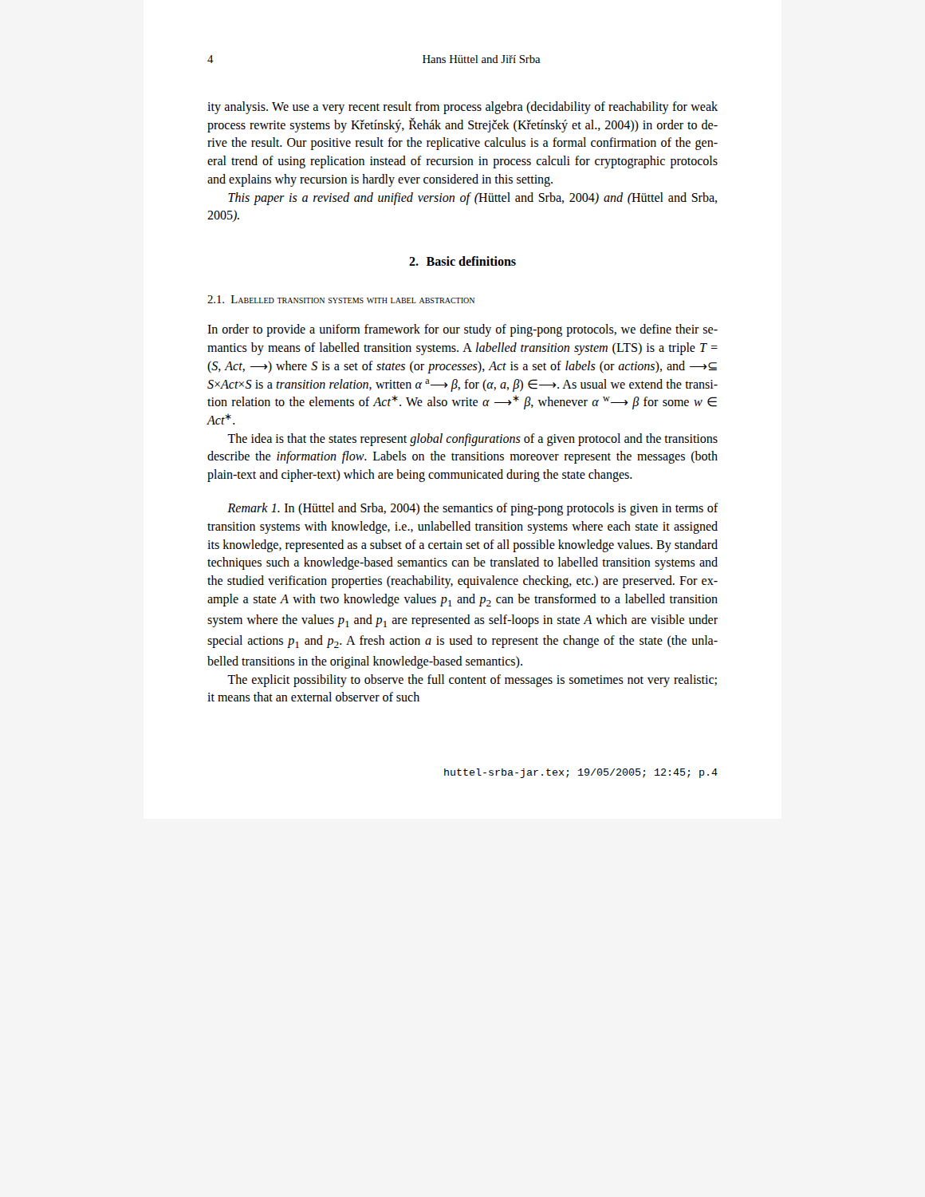4 Hans Hüttel and Jiří Srba
ity analysis. We use a very recent result from process algebra (decidability of reachability for weak process rewrite systems by Křetínský, Řehák and Strejček (Křetínský et al., 2004)) in order to derive the result. Our positive result for the replicative calculus is a formal confirmation of the general trend of using replication instead of recursion in process calculi for cryptographic protocols and explains why recursion is hardly ever considered in this setting.
This paper is a revised and unified version of (Hüttel and Srba, 2004) and (Hüttel and Srba, 2005).
2. Basic definitions
2.1. Labelled transition systems with label abstraction
In order to provide a uniform framework for our study of ping-pong protocols, we define their semantics by means of labelled transition systems. A labelled transition system (LTS) is a triple T = (S, Act, ⟶) where S is a set of states (or processes), Act is a set of labels (or actions), and ⟶⊆ S×Act×S is a transition relation, written α a⟶ β, for (α, a, β) ∈⟶. As usual we extend the transition relation to the elements of Act∗. We also write α ⟶∗ β, whenever α w⟶ β for some w ∈ Act∗.
The idea is that the states represent global configurations of a given protocol and the transitions describe the information flow. Labels on the transitions moreover represent the messages (both plain-text and cipher-text) which are being communicated during the state changes.
Remark 1. In (Hüttel and Srba, 2004) the semantics of ping-pong protocols is given in terms of transition systems with knowledge, i.e., unlabelled transition systems where each state it assigned its knowledge, represented as a subset of a certain set of all possible knowledge values. By standard techniques such a knowledge-based semantics can be translated to labelled transition systems and the studied verification properties (reachability, equivalence checking, etc.) are preserved. For example a state A with two knowledge values p1 and p2 can be transformed to a labelled transition system where the values p1 and p1 are represented as self-loops in state A which are visible under special actions p1 and p2. A fresh action a is used to represent the change of the state (the unlabelled transitions in the original knowledge-based semantics).
The explicit possibility to observe the full content of messages is sometimes not very realistic; it means that an external observer of such
huttel-srba-jar.tex; 19/05/2005; 12:45; p.4